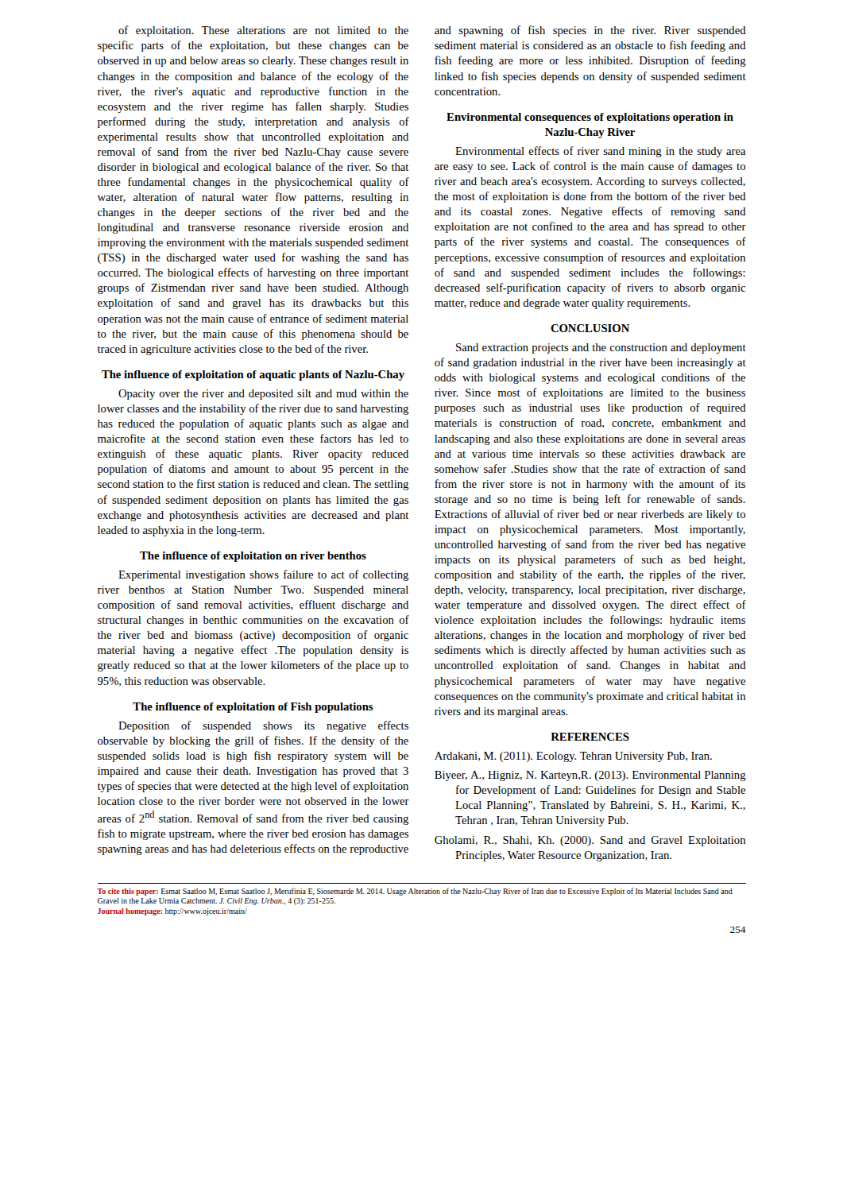of exploitation. These alterations are not limited to the specific parts of the exploitation, but these changes can be observed in up and below areas so clearly. These changes result in changes in the composition and balance of the ecology of the river, the river's aquatic and reproductive function in the ecosystem and the river regime has fallen sharply. Studies performed during the study, interpretation and analysis of experimental results show that uncontrolled exploitation and removal of sand from the river bed Nazlu-Chay cause severe disorder in biological and ecological balance of the river. So that three fundamental changes in the physicochemical quality of water, alteration of natural water flow patterns, resulting in changes in the deeper sections of the river bed and the longitudinal and transverse resonance riverside erosion and improving the environment with the materials suspended sediment (TSS) in the discharged water used for washing the sand has occurred. The biological effects of harvesting on three important groups of Zistmendan river sand have been studied. Although exploitation of sand and gravel has its drawbacks but this operation was not the main cause of entrance of sediment material to the river, but the main cause of this phenomena should be traced in agriculture activities close to the bed of the river.
The influence of exploitation of aquatic plants of Nazlu-Chay
Opacity over the river and deposited silt and mud within the lower classes and the instability of the river due to sand harvesting has reduced the population of aquatic plants such as algae and maicrofite at the second station even these factors has led to extinguish of these aquatic plants. River opacity reduced population of diatoms and amount to about 95 percent in the second station to the first station is reduced and clean. The settling of suspended sediment deposition on plants has limited the gas exchange and photosynthesis activities are decreased and plant leaded to asphyxia in the long-term.
The influence of exploitation on river benthos
Experimental investigation shows failure to act of collecting river benthos at Station Number Two. Suspended mineral composition of sand removal activities, effluent discharge and structural changes in benthic communities on the excavation of the river bed and biomass (active) decomposition of organic material having a negative effect .The population density is greatly reduced so that at the lower kilometers of the place up to 95%, this reduction was observable.
The influence of exploitation of Fish populations
Deposition of suspended shows its negative effects observable by blocking the grill of fishes. If the density of the suspended solids load is high fish respiratory system will be impaired and cause their death. Investigation has proved that 3 types of species that were detected at the high level of exploitation location close to the river border were not observed in the lower areas of 2nd station. Removal of sand from the river bed causing fish to migrate upstream, where the river bed erosion has damages spawning areas and has had deleterious effects on the reproductive and spawning of fish species in the river. River suspended sediment material is considered as an obstacle to fish feeding and fish feeding are more or less inhibited. Disruption of feeding linked to fish species depends on density of suspended sediment concentration.
Environmental consequences of exploitations operation in Nazlu-Chay River
Environmental effects of river sand mining in the study area are easy to see. Lack of control is the main cause of damages to river and beach area's ecosystem. According to surveys collected, the most of exploitation is done from the bottom of the river bed and its coastal zones. Negative effects of removing sand exploitation are not confined to the area and has spread to other parts of the river systems and coastal. The consequences of perceptions, excessive consumption of resources and exploitation of sand and suspended sediment includes the followings: decreased self-purification capacity of rivers to absorb organic matter, reduce and degrade water quality requirements.
CONCLUSION
Sand extraction projects and the construction and deployment of sand gradation industrial in the river have been increasingly at odds with biological systems and ecological conditions of the river. Since most of exploitations are limited to the business purposes such as industrial uses like production of required materials is construction of road, concrete, embankment and landscaping and also these exploitations are done in several areas and at various time intervals so these activities drawback are somehow safer .Studies show that the rate of extraction of sand from the river store is not in harmony with the amount of its storage and so no time is being left for renewable of sands. Extractions of alluvial of river bed or near riverbeds are likely to impact on physicochemical parameters. Most importantly, uncontrolled harvesting of sand from the river bed has negative impacts on its physical parameters of such as bed height, composition and stability of the earth, the ripples of the river, depth, velocity, transparency, local precipitation, river discharge, water temperature and dissolved oxygen. The direct effect of violence exploitation includes the followings: hydraulic items alterations, changes in the location and morphology of river bed sediments which is directly affected by human activities such as uncontrolled exploitation of sand. Changes in habitat and physicochemical parameters of water may have negative consequences on the community's proximate and critical habitat in rivers and its marginal areas.
REFERENCES
Ardakani, M. (2011). Ecology. Tehran University Pub, Iran.
Biyeer, A., Higniz, N. Karteyn,R. (2013). Environmental Planning for Development of Land: Guidelines for Design and Stable Local Planning", Translated by Bahreini, S. H., Karimi, K., Tehran , Iran, Tehran University Pub.
Gholami, R., Shahi, Kh. (2000). Sand and Gravel Exploitation Principles, Water Resource Organization, Iran.
To cite this paper: Esmat Saatloo M, Esmat Saatloo J, Merufinia E, Siosemarde M. 2014. Usage Alteration of the Nazlu-Chay River of Iran due to Excessive Exploit of Its Material Includes Sand and Gravel in the Lake Urmia Catchment. J. Civil Eng. Urban., 4 (3): 251-255.
Journal homepage: http://www.ojceu.ir/main/
254